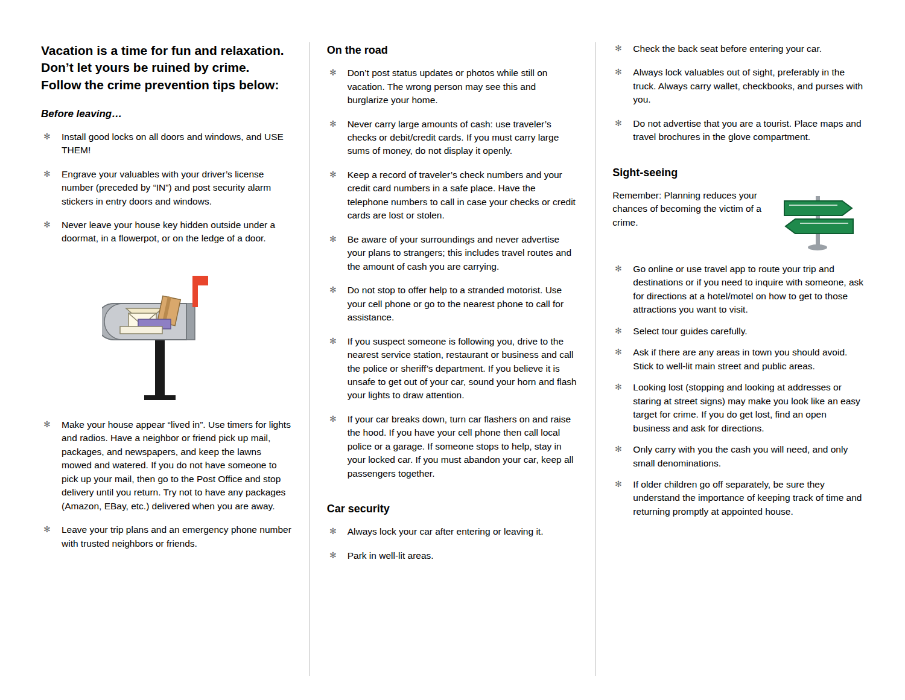Vacation is a time for fun and relaxation. Don’t let yours be ruined by crime. Follow the crime prevention tips below:
Before leaving…
Install good locks on all doors and windows, and USE THEM!
Engrave your valuables with your driver’s license number (preceded by “IN”) and post security alarm stickers in entry doors and windows.
Never leave your house key hidden outside under a doormat, in a flowerpot, or on the ledge of a door.
Make your house appear “lived in”. Use timers for lights and radios. Have a neighbor or friend pick up mail, packages, and newspapers, and keep the lawns mowed and watered. If you do not have someone to pick up your mail, then go to the Post Office and stop delivery until you return. Try not to have any packages (Amazon, EBay, etc.) delivered when you are away.
Leave your trip plans and an emergency phone number with trusted neighbors or friends.
On the road
Don’t post status updates or photos while still on vacation. The wrong person may see this and burglarize your home.
Never carry large amounts of cash: use traveler’s checks or debit/credit cards. If you must carry large sums of money, do not display it openly.
Keep a record of traveler’s check numbers and your credit card numbers in a safe place. Have the telephone numbers to call in case your checks or credit cards are lost or stolen.
Be aware of your surroundings and never advertise your plans to strangers; this includes travel routes and the amount of cash you are carrying.
Do not stop to offer help to a stranded motorist. Use your cell phone or go to the nearest phone to call for assistance.
If you suspect someone is following you, drive to the nearest service station, restaurant or business and call the police or sheriff’s department. If you believe it is unsafe to get out of your car, sound your horn and flash your lights to draw attention.
If your car breaks down, turn car flashers on and raise the hood. If you have your cell phone then call local police or a garage. If someone stops to help, stay in your locked car. If you must abandon your car, keep all passengers together.
Car security
Always lock your car after entering or leaving it.
Park in well-lit areas.
Check the back seat before entering your car.
Always lock valuables out of sight, preferably in the truck. Always carry wallet, checkbooks, and purses with you.
Do not advertise that you are a tourist. Place maps and travel brochures in the glove compartment.
Sight-seeing
Remember: Planning reduces your chances of becoming the victim of a crime.
Go online or use travel app to route your trip and destinations or if you need to inquire with someone, ask for directions at a hotel/motel on how to get to those attractions you want to visit.
Select tour guides carefully.
Ask if there are any areas in town you should avoid. Stick to well-lit main street and public areas.
Looking lost (stopping and looking at addresses or staring at street signs) may make you look like an easy target for crime. If you do get lost, find an open business and ask for directions.
Only carry with you the cash you will need, and only small denominations.
If older children go off separately, be sure they understand the importance of keeping track of time and returning promptly at appointed house.